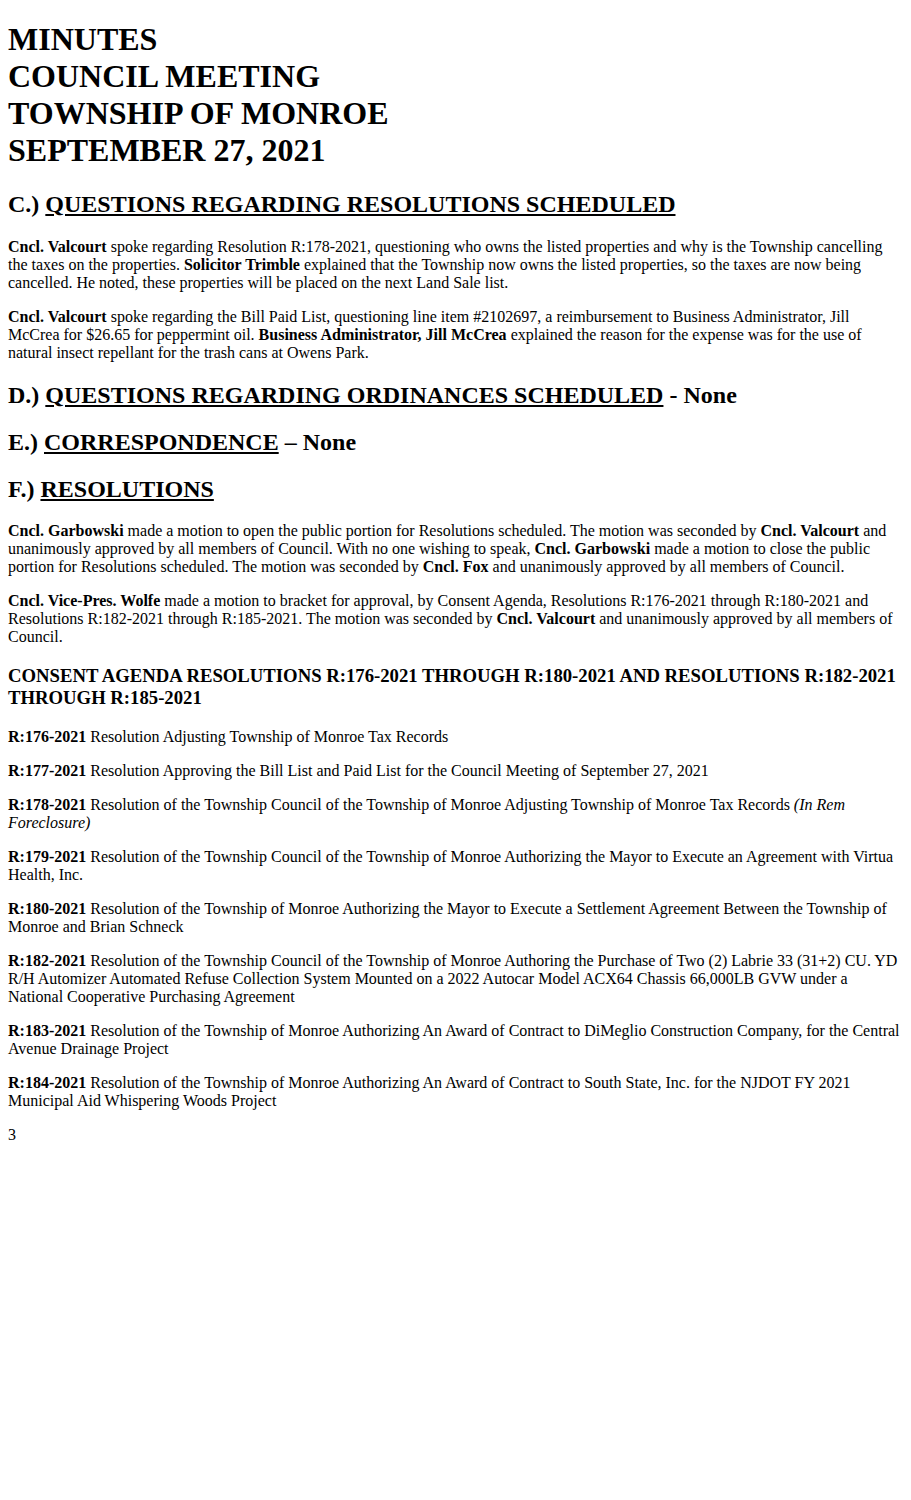MINUTES
COUNCIL MEETING
TOWNSHIP OF MONROE
SEPTEMBER 27, 2021
C.) QUESTIONS REGARDING RESOLUTIONS SCHEDULED
Cncl. Valcourt spoke regarding Resolution R:178-2021, questioning who owns the listed properties and why is the Township cancelling the taxes on the properties. Solicitor Trimble explained that the Township now owns the listed properties, so the taxes are now being cancelled. He noted, these properties will be placed on the next Land Sale list.
Cncl. Valcourt spoke regarding the Bill Paid List, questioning line item #2102697, a reimbursement to Business Administrator, Jill McCrea for $26.65 for peppermint oil. Business Administrator, Jill McCrea explained the reason for the expense was for the use of natural insect repellant for the trash cans at Owens Park.
D.) QUESTIONS REGARDING ORDINANCES SCHEDULED - None
E.) CORRESPONDENCE – None
F.) RESOLUTIONS
Cncl. Garbowski made a motion to open the public portion for Resolutions scheduled. The motion was seconded by Cncl. Valcourt and unanimously approved by all members of Council. With no one wishing to speak, Cncl. Garbowski made a motion to close the public portion for Resolutions scheduled. The motion was seconded by Cncl. Fox and unanimously approved by all members of Council.
Cncl. Vice-Pres. Wolfe made a motion to bracket for approval, by Consent Agenda, Resolutions R:176-2021 through R:180-2021 and Resolutions R:182-2021 through R:185-2021. The motion was seconded by Cncl. Valcourt and unanimously approved by all members of Council.
CONSENT AGENDA RESOLUTIONS R:176-2021 THROUGH R:180-2021 AND RESOLUTIONS R:182-2021 THROUGH R:185-2021
R:176-2021 Resolution Adjusting Township of Monroe Tax Records
R:177-2021 Resolution Approving the Bill List and Paid List for the Council Meeting of September 27, 2021
R:178-2021 Resolution of the Township Council of the Township of Monroe Adjusting Township of Monroe Tax Records (In Rem Foreclosure)
R:179-2021 Resolution of the Township Council of the Township of Monroe Authorizing the Mayor to Execute an Agreement with Virtua Health, Inc.
R:180-2021 Resolution of the Township of Monroe Authorizing the Mayor to Execute a Settlement Agreement Between the Township of Monroe and Brian Schneck
R:182-2021 Resolution of the Township Council of the Township of Monroe Authoring the Purchase of Two (2) Labrie 33 (31+2) CU. YD R/H Automizer Automated Refuse Collection System Mounted on a 2022 Autocar Model ACX64 Chassis 66,000LB GVW under a National Cooperative Purchasing Agreement
R:183-2021 Resolution of the Township of Monroe Authorizing An Award of Contract to DiMeglio Construction Company, for the Central Avenue Drainage Project
R:184-2021 Resolution of the Township of Monroe Authorizing An Award of Contract to South State, Inc. for the NJDOT FY 2021 Municipal Aid Whispering Woods Project
3